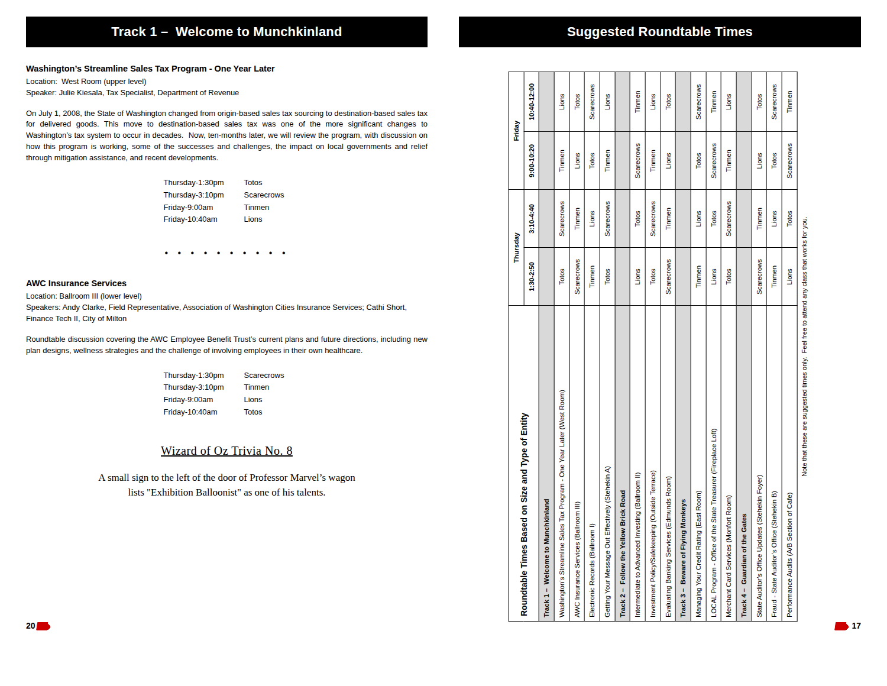Track 1 – Welcome to Munchkinland
Washington’s Streamline Sales Tax Program - One Year Later
Location: West Room (upper level)
Speaker: Julie Kiesala, Tax Specialist, Department of Revenue
On July 1, 2008, the State of Washington changed from origin-based sales tax sourcing to destination-based sales tax for delivered goods. This move to destination-based sales tax was one of the more significant changes to Washington’s tax system to occur in decades. Now, ten-months later, we will review the program, with discussion on how this program is working, some of the successes and challenges, the impact on local governments and relief through mitigation assistance, and recent developments.
| Thursday-1:30pm | Totos |
| Thursday-3:10pm | Scarecrows |
| Friday-9:00am | Tinmen |
| Friday-10:40am | Lions |
• • • • • • • • • •
AWC Insurance Services
Location: Ballroom III (lower level)
Speakers: Andy Clarke, Field Representative, Association of Washington Cities Insurance Services; Cathi Short, Finance Tech II, City of Milton
Roundtable discussion covering the AWC Employee Benefit Trust’s current plans and future directions, including new plan designs, wellness strategies and the challenge of involving employees in their own healthcare.
| Thursday-1:30pm | Scarecrows |
| Thursday-3:10pm | Tinmen |
| Friday-9:00am | Lions |
| Friday-10:40am | Totos |
Wizard of Oz Trivia No. 8
A small sign to the left of the door of Professor Marvel’s wagon
lists "Exhibition Balloonist" as one of his talents.
20
Suggested Roundtable Times
| Roundtable Times Based on Size and Type of Entity | Thursday | Friday |
| --- | --- | --- |
| 1:30-2:50 | 3:10-4:40 | 9:00-10:20 | 10:40-12:00 |
| Track 1 – Welcome to Munchkinland | | | | |
| Washington’s Streamline Sales Tax Program - One Year Later (West Room) | Totos | Scarecrows | Tinmen | Lions |
| AWC Insurance Services (Ballroom III) | Scarecrows | Tinmen | Lions | Totos |
| Electronic Records (Ballroom I) | Tinmen | Lions | Totos | Scarecrows |
| Getting Your Message Out Effectively (Stehekin A) | Totos | Scarecrows | Tinmen | Lions |
| Track 2 – Follow the Yellow Brick Road | | | | |
| Intermediate to Advanced Investing (Ballroom II) | Lions | Totos | Scarecrows | Tinmen |
| Investment Policy/Safekeeping (Outside Terrace) | Totos | Scarecrows | Tinmen | Lions |
| Evaluating Banking Services (Edmunds Room) | Scarecrows | Tinmen | Lions | Totos |
| Track 3 – Beware of Flying Monkeys | | | | |
| Managing Your Credit Rating (East Room) | Tinmen | Lions | Totos | Scarecrows |
| LOCAL Program - Office of the State Treasurer (Fireplace Loft) | Lions | Totos | Scarecrows | Tinmen |
| Merchant Card Services (Monfort Room) | Totos | Scarecrows | Tinmen | Lions |
| Track 4 – Guardian of the Gates | | | | |
| State Auditor’s Office Updates (Stehekin Foyer) | Scarecrows | Tinmen | Lions | Totos |
| Fraud - State Auditor’s Office (Stehekin B) | Tinmen | Lions | Totos | Scarecrows |
| Performance Audits (A/B Section of Cafe) | Lions | Totos | Scarecrows | Tinmen |
| Note that these are suggested times only. Feel free to attend any class that works for you. |
17